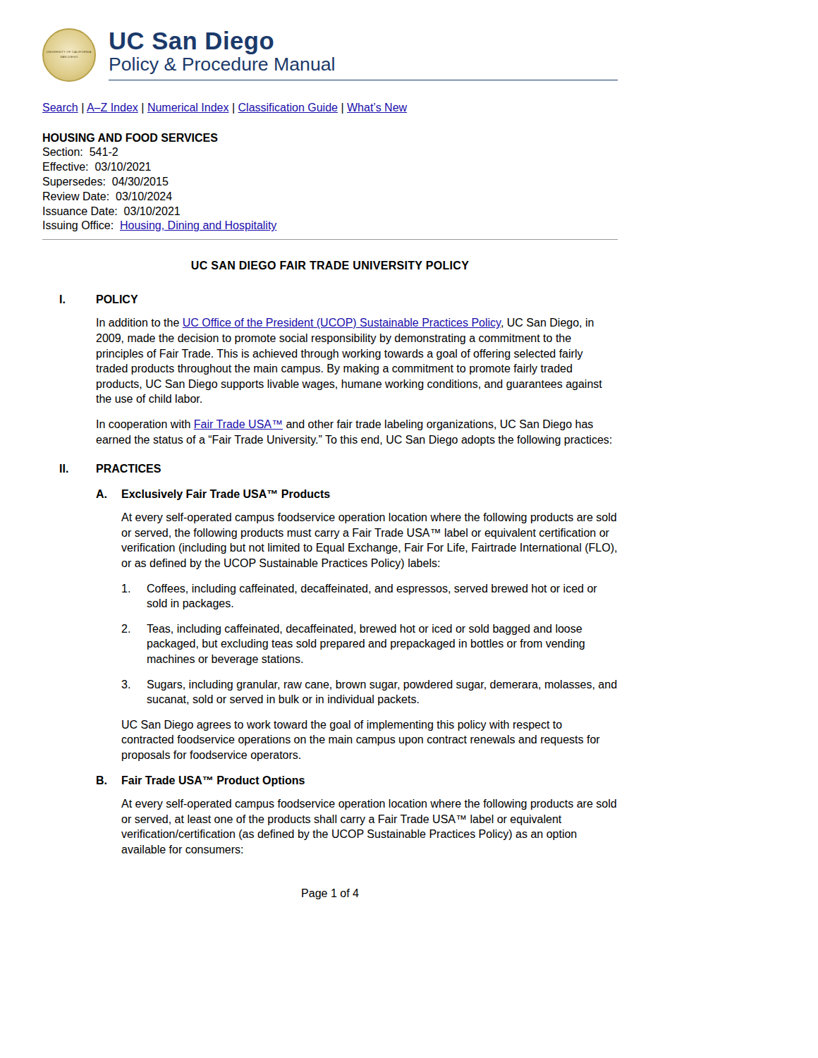UC San Diego
Policy & Procedure Manual
Search | A–Z Index | Numerical Index | Classification Guide | What’s New
Housing and Food Services
Section: 541-2
Effective: 03/10/2021
Supersedes: 04/30/2015
Review Date: 03/10/2024
Issuance Date: 03/10/2021
Issuing Office: Housing, Dining and Hospitality
UC San Diego Fair Trade University Policy
I. Policy
In addition to the UC Office of the President (UCOP) Sustainable Practices Policy, UC San Diego, in 2009, made the decision to promote social responsibility by demonstrating a commitment to the principles of Fair Trade. This is achieved through working towards a goal of offering selected fairly traded products throughout the main campus. By making a commitment to promote fairly traded products, UC San Diego supports livable wages, humane working conditions, and guarantees against the use of child labor.
In cooperation with Fair Trade USA™ and other fair trade labeling organizations, UC San Diego has earned the status of a “Fair Trade University.” To this end, UC San Diego adopts the following practices:
II. Practices
A. Exclusively Fair Trade USA™ Products
At every self-operated campus foodservice operation location where the following products are sold or served, the following products must carry a Fair Trade USA™ label or equivalent certification or verification (including but not limited to Equal Exchange, Fair For Life, Fairtrade International (FLO), or as defined by the UCOP Sustainable Practices Policy) labels:
1. Coffees, including caffeinated, decaffeinated, and espressos, served brewed hot or iced or sold in packages.
2. Teas, including caffeinated, decaffeinated, brewed hot or iced or sold bagged and loose packaged, but excluding teas sold prepared and prepackaged in bottles or from vending machines or beverage stations.
3. Sugars, including granular, raw cane, brown sugar, powdered sugar, demerara, molasses, and sucanat, sold or served in bulk or in individual packets.
UC San Diego agrees to work toward the goal of implementing this policy with respect to contracted foodservice operations on the main campus upon contract renewals and requests for proposals for foodservice operators.
B. Fair Trade USA™ Product Options
At every self-operated campus foodservice operation location where the following products are sold or served, at least one of the products shall carry a Fair Trade USA™ label or equivalent verification/certification (as defined by the UCOP Sustainable Practices Policy) as an option available for consumers:
Page 1 of 4